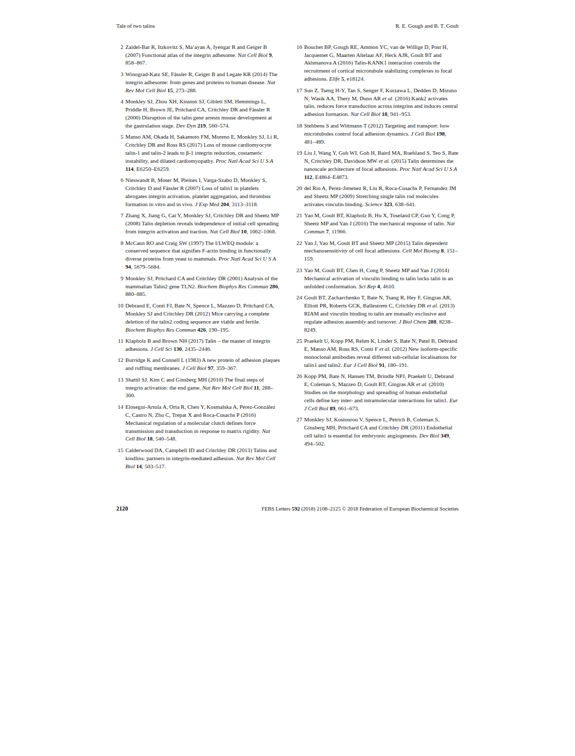Tale of two talins
R. E. Gough and B. T. Goult
2 Zaidel-Bar R, Itzkovitz S, Ma’ayan A, Iyengar R and Geiger B (2007) Functional atlas of the integrin adhesome. Nat Cell Biol 9, 858–867.
3 Winograd-Katz SE, Fässler R, Geiger B and Legate KR (2014) The integrin adhesome: from genes and proteins to human disease. Nat Rev Mol Cell Biol 15, 273–288.
4 Monkley SJ, Zhou XH, Kinston SJ, Giblett SM, Hemmings L, Priddle H, Brown JE, Pritchard CA, Critchley DR and Fässler R (2000) Disruption of the talin gene arrests mouse development at the gastrulation stage. Dev Dyn 219, 560–574.
5 Manso AM, Okada H, Sakamoto FM, Moreno E, Monkley SJ, Li R, Critchley DR and Ross RS (2017) Loss of mouse cardiomyocyte talin-1 and talin-2 leads to β-1 integrin reduction, costameric instability, and dilated cardiomyopathy. Proc Natl Acad Sci U S A 114, E6250–E6259.
6 Nieswandt B, Moser M, Pleines I, Varga-Szabo D, Monkley S, Critchley D and Fässler R (2007) Loss of talin1 in platelets abrogates integrin activation, platelet aggregation, and thrombus formation in vitro and in vivo. J Exp Med 204, 3113–3118.
7 Zhang X, Jiang G, Cai Y, Monkley SJ, Critchley DR and Sheetz MP (2008) Talin depletion reveals independence of initial cell spreading from integrin activation and traction. Nat Cell Biol 10, 1062–1068.
8 McCann RO and Craig SW (1997) The I/LWEQ module: a conserved sequence that signifies F-actin binding in functionally diverse proteins from yeast to mammals. Proc Natl Acad Sci U S A 94, 5679–5684.
9 Monkley SJ, Pritchard CA and Critchley DR (2001) Analysis of the mammalian Talin2 gene TLN2. Biochem Biophys Res Commun 286, 880–885.
10 Debrand E, Conti FJ, Bate N, Spence L, Mazzeo D, Pritchard CA, Monkley SJ and Critchley DR (2012) Mice carrying a complete deletion of the talin2 coding sequence are viable and fertile. Biochem Biophys Res Commun 426, 190–195.
11 Klapholz B and Brown NH (2017) Talin – the master of integrin adhesions. J Cell Sci 130, 2435–2446.
12 Burridge K and Connell L (1983) A new protein of adhesion plaques and ruffling membranes. J Cell Biol 97, 359–367.
13 Shattil SJ, Kim C and Ginsberg MH (2010) The final steps of integrin activation: the end game. Nat Rev Mol Cell Biol 11, 288–300.
14 Elosegui-Artola A, Oria R, Chen Y, Kosmalska A, Pérez-González C, Castro N, Zhu C, Trepat X and Roca-Cusachs P (2016) Mechanical regulation of a molecular clutch defines force transmission and transduction in response to matrix rigidity. Nat Cell Biol 18, 540–548.
15 Calderwood DA, Campbell ID and Critchley DR (2013) Talins and kindlins: partners in integrin-mediated adhesion. Nat Rev Mol Cell Biol 14, 503–517.
16 Bouchet BP, Gough RE, Ammon YC, van de Willige D, Post H, Jacquemet G, Maarten Altelaar AF, Heck AJR, Goult BT and Akhmanova A (2016) Talin-KANK1 interaction controls the recruitment of cortical microtubule stabilizing complexes to focal adhesions. Elife 5, e18124.
17 Sun Z, Tseng H-Y, Tan S, Senger F, Kurzawa L, Dedden D, Mizuno N, Wasik AA, Thery M, Dunn AR et al. (2016) Kank2 activates talin, reduces force transduction across integrins and induces central adhesion formation. Nat Cell Biol 18, 941–953.
18 Stehbens S and Wittmann T (2012) Targeting and transport: how microtubules control focal adhesion dynamics. J Cell Biol 198, 481–489.
19 Liu J, Wang Y, Goh WI, Goh H, Baird MA, Ruehland S, Teo S, Bate N, Critchley DR, Davidson MW et al. (2015) Talin determines the nanoscale architecture of focal adhesions. Proc Natl Acad Sci U S A 112, E4864–E4873.
20del Rio A, Perez-Jimenez R, Liu R, Roca-Cusachs P, Fernandez JM and Sheetz MP (2009) Stretching single talin rod molecules activates vinculin binding. Science 323, 638–641.
21 Yao M, Goult BT, Klapholz B, Hu X, Toseland CP, Guo Y, Cong P, Sheetz MP and Yan J (2016) The mechanical response of talin. Nat Commun 7, 11966.
22 Yan J, Yao M, Goult BT and Sheetz MP (2015) Talin dependent mechanosensitivity of cell focal adhesions. Cell Mol Bioeng 8, 151–159.
23 Yao M, Goult BT, Chen H, Cong P, Sheetz MP and Yan J (2014) Mechanical activation of vinculin binding to talin locks talin in an unfolded conformation. Sci Rep 4, 4610.
24 Goult BT, Zacharchenko T, Bate N, Tsang R, Hey F, Gingras AR, Elliott PR, Roberts GCK, Ballestrem C, Critchley DR et al. (2013) RIAM and vinculin binding to talin are mutually exclusive and regulate adhesion assembly and turnover. J Biol Chem 288, 8238–8249.
25 Praekelt U, Kopp PM, Rehm K, Linder S, Bate N, Patel B, Debrand E, Manso AM, Ross RS, Conti F et al. (2012) New isoform-specific monoclonal antibodies reveal different sub-cellular localisations for talin1 and talin2. Eur J Cell Biol 91, 180–191.
26 Kopp PM, Bate N, Hansen TM, Brindle NPJ, Praekelt U, Debrand E, Coleman S, Mazzeo D, Goult BT, Gingras AR et al. (2010) Studies on the morphology and spreading of human endothelial cells define key inter- and intramolecular interactions for talin1. Eur J Cell Biol 89, 661–673.
27 Monkley SJ, Kostourou V, Spence L, Petrich B, Coleman S, Ginsberg MH, Pritchard CA and Critchley DR (2011) Endothelial cell talin1 is essential for embryonic angiogenesis. Dev Biol 349, 494–502.
2120
FEBS Letters 592 (2018) 2108–2125 © 2018 Federation of European Biochemical Societies